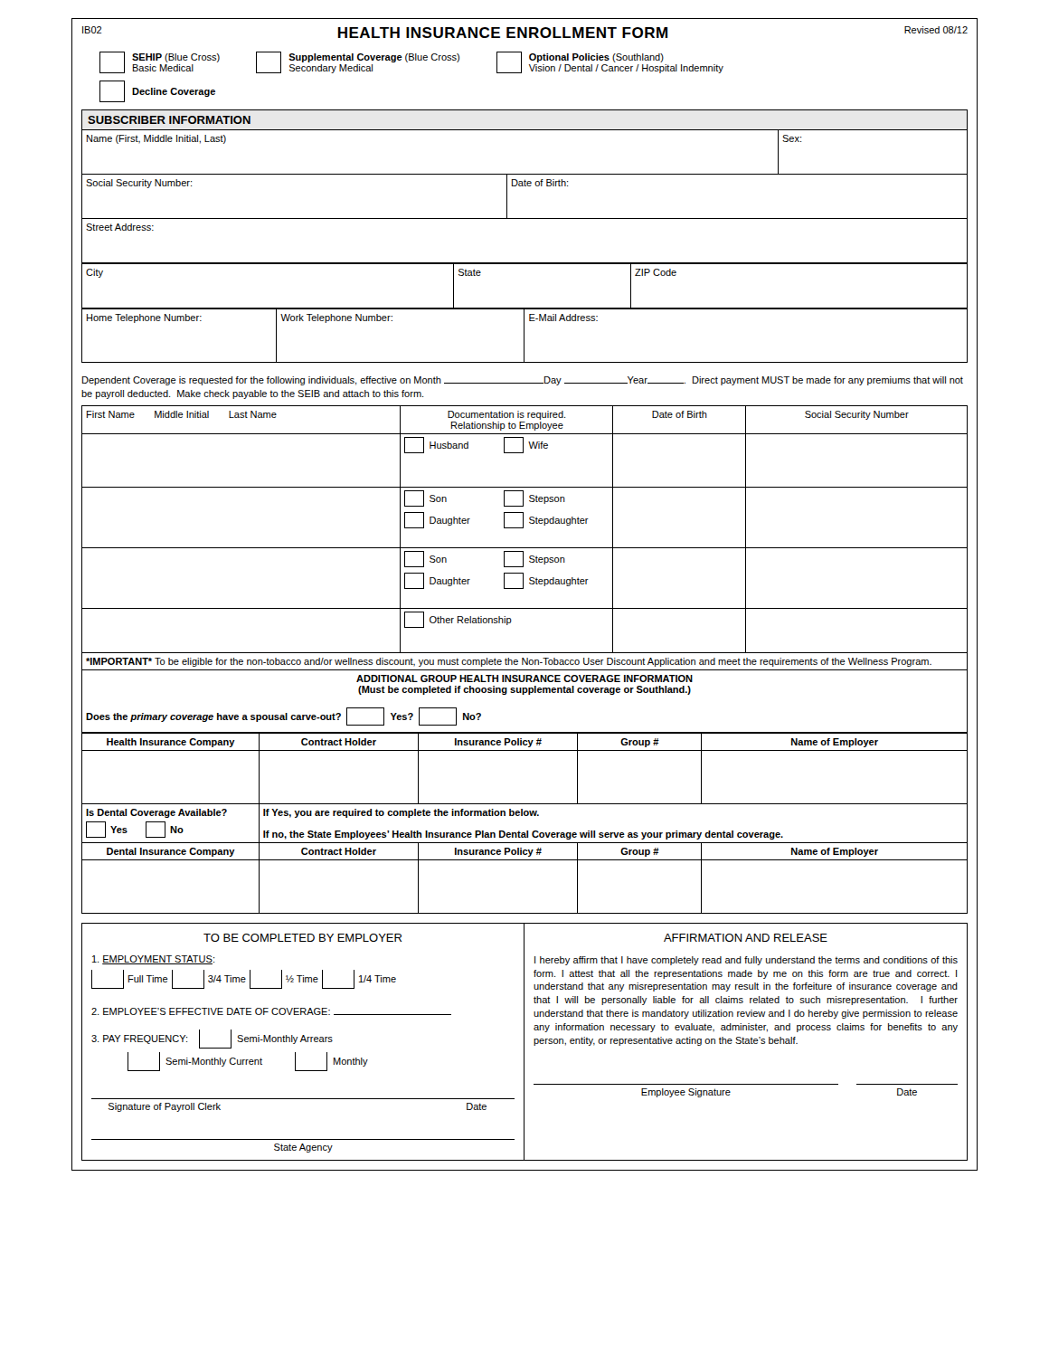IB02
HEALTH INSURANCE ENROLLMENT FORM
Revised 08/12
SEHIP (Blue Cross)
Basic Medical
Supplemental Coverage (Blue Cross)
Secondary Medical
Optional Policies (Southland)
Vision / Dental / Cancer / Hospital Indemnity
Decline Coverage
| SUBSCRIBER INFORMATION |
| Name (First, Middle Initial, Last) | Sex: |
| Social Security Number: | Date of Birth: |
| Street Address: |
| City | State | ZIP Code |
| Home Telephone Number: | Work Telephone Number: | E-Mail Address: |
Dependent Coverage is requested for the following individuals, effective on Month Day Year . Direct payment MUST be made for any premiums that will not be payroll deducted. Make check payable to the SEIB and attach to this form.
| First Name Middle Initial Last Name | Documentation is required. Relationship to Employee | Date of Birth | Social Security Number |
| | Husband Wife | | |
| | Son Stepson Daughter Stepdaughter | | |
| | Son Stepson Daughter Stepdaughter | | |
| | Other Relationship | | |
| *IMPORTANT* To be eligible for the non-tobacco and/or wellness discount, you must complete the Non-Tobacco User Discount Application and meet the requirements of the Wellness Program. |
| ADDITIONAL GROUP HEALTH INSURANCE COVERAGE INFORMATION (Must be completed if choosing supplemental coverage or Southland.) Does the primary coverage have a spousal carve-out? Yes? No? |
| Health Insurance Company | Contract Holder | Insurance Policy # | Group # | Name of Employer |
| Is Dental Coverage Available? Yes No | If Yes, you are required to complete the information below. If no, the State Employees’ Health Insurance Plan Dental Coverage will serve as your primary dental coverage. |
| Dental Insurance Company | Contract Holder | Insurance Policy # | Group # | Name of Employer |
TO BE COMPLETED BY EMPLOYER
1. EMPLOYMENT STATUS:
Full Time 3/4 Time ½ Time 1/4 Time
2. EMPLOYEE’S EFFECTIVE DATE OF COVERAGE:
3. PAY FREQUENCY: Semi-Monthly Arrears
Semi-Monthly Current Monthly
Signature of Payroll Clerk Date
State Agency
AFFIRMATION AND RELEASE
I hereby affirm that I have completely read and fully understand the terms and conditions of this form. I attest that all the representations made by me on this form are true and correct. I understand that any misrepresentation may result in the forfeiture of insurance coverage and that I will be personally liable for all claims related to such misrepresentation. I further understand that there is mandatory utilization review and I do hereby give permission to release any information necessary to evaluate, administer, and process claims for benefits to any person, entity, or representative acting on the State’s behalf.
Employee Signature
Date